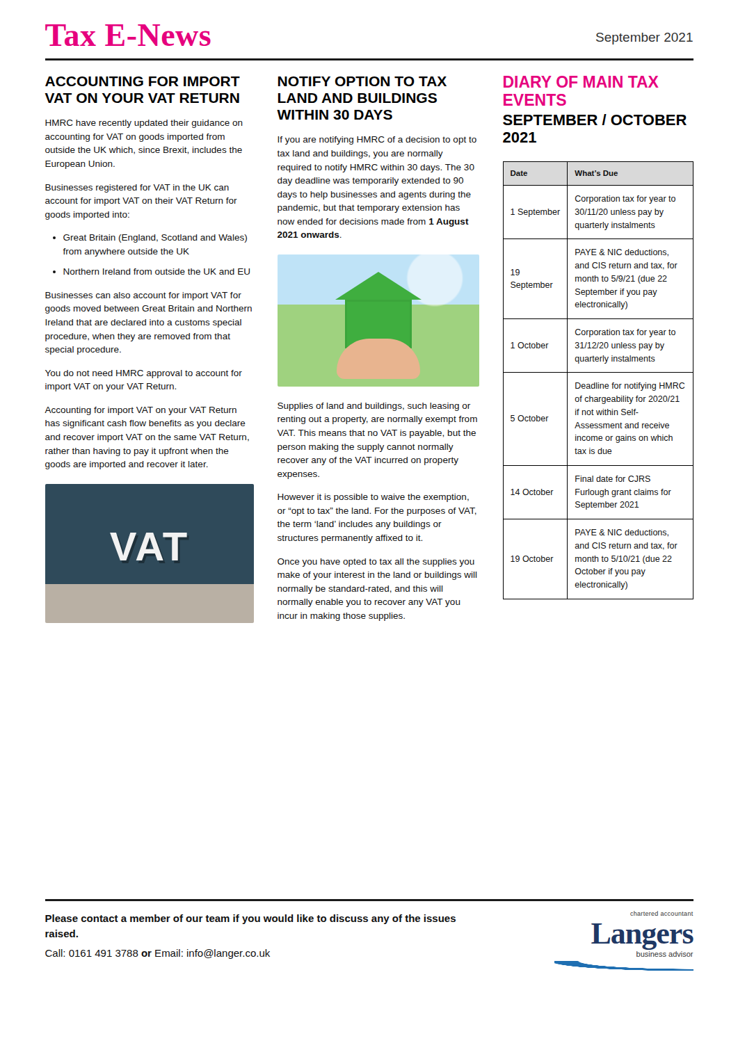Tax E-News
September 2021
ACCOUNTING FOR IMPORT VAT ON YOUR VAT RETURN
HMRC have recently updated their guidance on accounting for VAT on goods imported from outside the UK which, since Brexit, includes the European Union.
Businesses registered for VAT in the UK can account for import VAT on their VAT Return for goods imported into:
Great Britain (England, Scotland and Wales) from anywhere outside the UK
Northern Ireland from outside the UK and EU
Businesses can also account for import VAT for goods moved between Great Britain and Northern Ireland that are declared into a customs special procedure, when they are removed from that special procedure.
You do not need HMRC approval to account for import VAT on your VAT Return.
Accounting for import VAT on your VAT Return has significant cash flow benefits as you declare and recover import VAT on the same VAT Return, rather than having to pay it upfront when the goods are imported and recover it later.
VAT
NOTIFY OPTION TO TAX LAND AND BUILDINGS WITHIN 30 DAYS
If you are notifying HMRC of a decision to opt to tax land and buildings, you are normally required to notify HMRC within 30 days. The 30 day deadline was temporarily extended to 90 days to help businesses and agents during the pandemic, but that temporary extension has now ended for decisions made from 1 August 2021 onwards.
Supplies of land and buildings, such leasing or renting out a property, are normally exempt from VAT. This means that no VAT is payable, but the person making the supply cannot normally recover any of the VAT incurred on property expenses.
However it is possible to waive the exemption, or “opt to tax” the land. For the purposes of VAT, the term ‘land’ includes any buildings or structures permanently affixed to it.
Once you have opted to tax all the supplies you make of your interest in the land or buildings will normally be standard-rated, and this will normally enable you to recover any VAT you incur in making those supplies.
DIARY OF MAIN TAX EVENTS SEPTEMBER / OCTOBER 2021
Diary of main tax events for September and October 2021
| Date | What’s Due |
| --- | --- |
| 1 September | Corporation tax for year to 30/11/20 unless pay by quarterly instalments |
| 19 September | PAYE & NIC deductions, and CIS return and tax, for month to 5/9/21 (due 22 September if you pay electronically) |
| 1 October | Corporation tax for year to 31/12/20 unless pay by quarterly instalments |
| 5 October | Deadline for notifying HMRC of chargeability for 2020/21 if not within Self-Assessment and receive income or gains on which tax is due |
| 14 October | Final date for CJRS Furlough grant claims for September 2021 |
| 19 October | PAYE & NIC deductions, and CIS return and tax, for month to 5/10/21 (due 22 October if you pay electronically) |
Please contact a member of our team if you would like to discuss any of the issues raised.
Call: 0161 491 3788 or Email: info@langer.co.uk
chartered accountant
Langers
business advisor